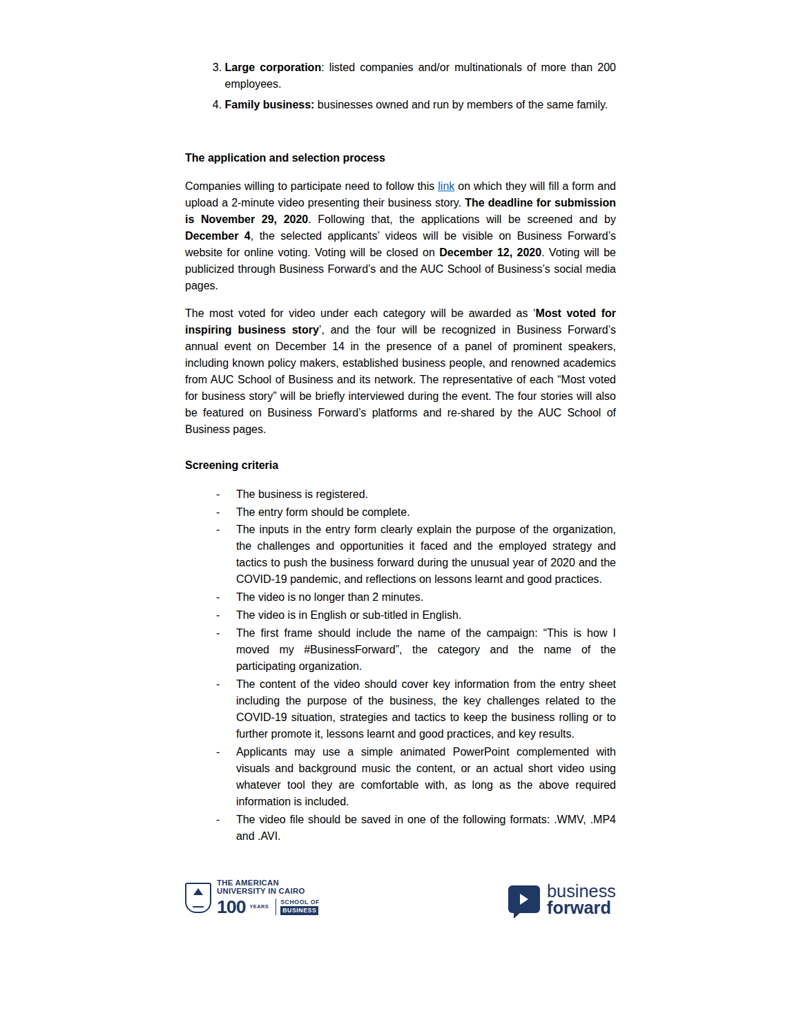Large corporation: listed companies and/or multinationals of more than 200 employees.
Family business: businesses owned and run by members of the same family.
The application and selection process
Companies willing to participate need to follow this link on which they will fill a form and upload a 2-minute video presenting their business story. The deadline for submission is November 29, 2020. Following that, the applications will be screened and by December 4, the selected applicants’ videos will be visible on Business Forward’s website for online voting. Voting will be closed on December 12, 2020. Voting will be publicized through Business Forward’s and the AUC School of Business’s social media pages.
The most voted for video under each category will be awarded as ‘Most voted for inspiring business story’, and the four will be recognized in Business Forward’s annual event on December 14 in the presence of a panel of prominent speakers, including known policy makers, established business people, and renowned academics from AUC School of Business and its network. The representative of each “Most voted for business story” will be briefly interviewed during the event. The four stories will also be featured on Business Forward’s platforms and re-shared by the AUC School of Business pages.
Screening criteria
The business is registered.
The entry form should be complete.
The inputs in the entry form clearly explain the purpose of the organization, the challenges and opportunities it faced and the employed strategy and tactics to push the business forward during the unusual year of 2020 and the COVID-19 pandemic, and reflections on lessons learnt and good practices.
The video is no longer than 2 minutes.
The video is in English or sub-titled in English.
The first frame should include the name of the campaign: “This is how I moved my #BusinessForward”, the category and the name of the participating organization.
The content of the video should cover key information from the entry sheet including the purpose of the business, the key challenges related to the COVID-19 situation, strategies and tactics to keep the business rolling or to further promote it, lessons learnt and good practices, and key results.
Applicants may use a simple animated PowerPoint complemented with visuals and background music the content, or an actual short video using whatever tool they are comfortable with, as long as the above required information is included.
The video file should be saved in one of the following formats: .WMV, .MP4 and .AVI.
THE AMERICAN
UNIVERSITY IN CAIRO
100 YEARS SCHOOL OF
BUSINESS
business
forward